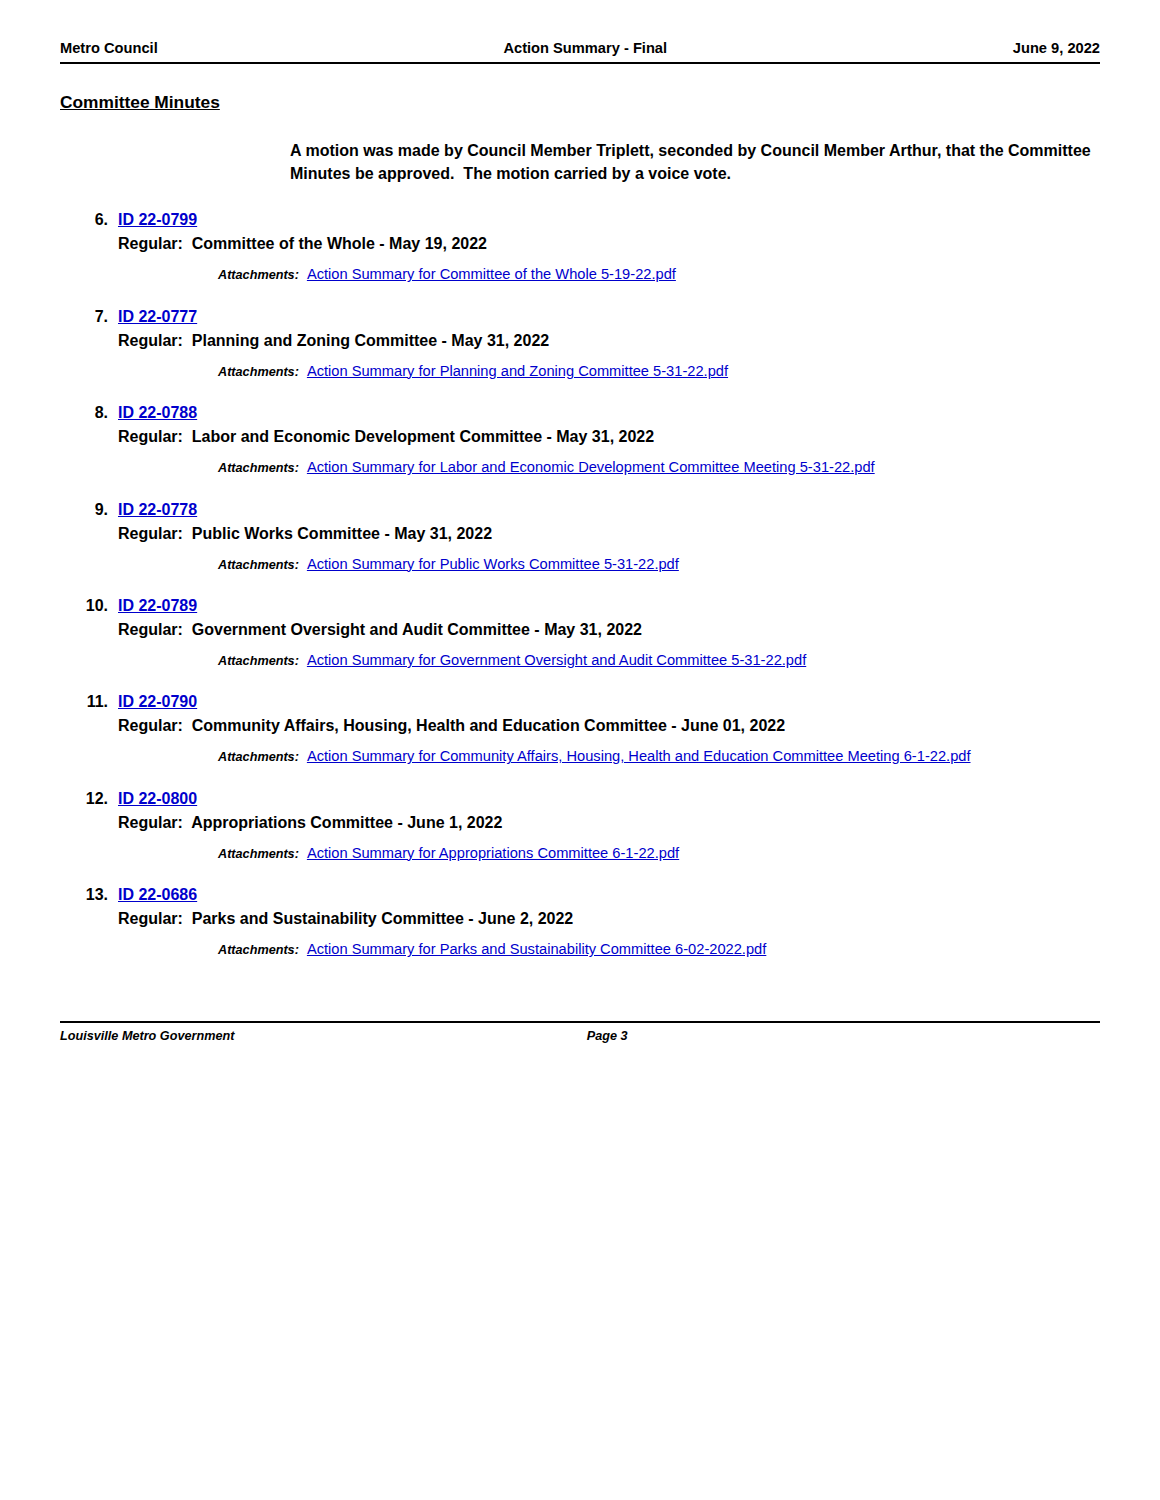Metro Council
Action Summary - Final
June 9, 2022
Committee Minutes
A motion was made by Council Member Triplett, seconded by Council Member Arthur, that the Committee Minutes be approved. The motion carried by a voice vote.
6. ID 22-0799
Regular: Committee of the Whole - May 19, 2022
Attachments: Action Summary for Committee of the Whole 5-19-22.pdf
7. ID 22-0777
Regular: Planning and Zoning Committee - May 31, 2022
Attachments: Action Summary for Planning and Zoning Committee 5-31-22.pdf
8. ID 22-0788
Regular: Labor and Economic Development Committee - May 31, 2022
Attachments: Action Summary for Labor and Economic Development Committee Meeting 5-31-22.pdf
9. ID 22-0778
Regular: Public Works Committee - May 31, 2022
Attachments: Action Summary for Public Works Committee 5-31-22.pdf
10. ID 22-0789
Regular: Government Oversight and Audit Committee - May 31, 2022
Attachments: Action Summary for Government Oversight and Audit Committee 5-31-22.pdf
11. ID 22-0790
Regular: Community Affairs, Housing, Health and Education Committee - June 01, 2022
Attachments: Action Summary for Community Affairs, Housing, Health and Education Committee Meeting 6-1-22.pdf
12. ID 22-0800
Regular: Appropriations Committee - June 1, 2022
Attachments: Action Summary for Appropriations Committee 6-1-22.pdf
13. ID 22-0686
Regular: Parks and Sustainability Committee - June 2, 2022
Attachments: Action Summary for Parks and Sustainability Committee 6-02-2022.pdf
Louisville Metro Government
Page 3